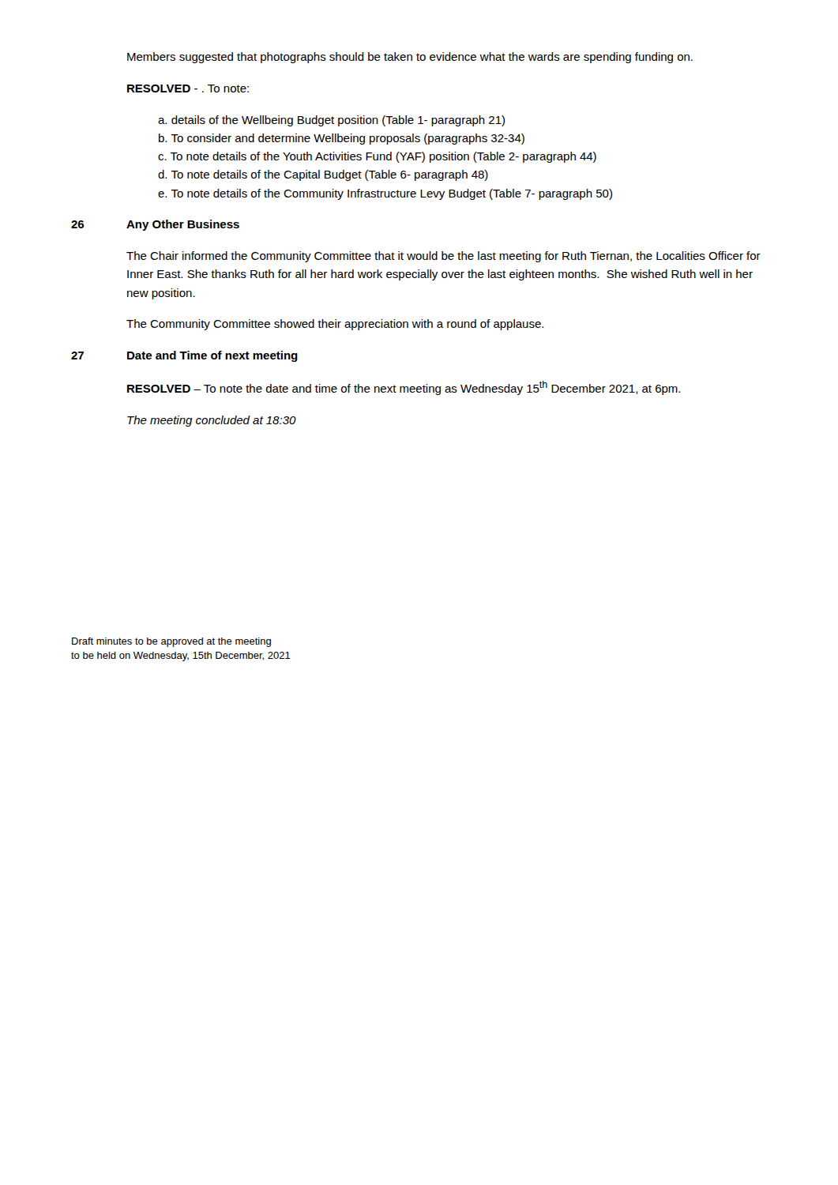Members suggested that photographs should be taken to evidence what the wards are spending funding on.
RESOLVED - . To note:
a. details of the Wellbeing Budget position (Table 1- paragraph 21)
b. To consider and determine Wellbeing proposals (paragraphs 32-34)
c. To note details of the Youth Activities Fund (YAF) position (Table 2- paragraph 44)
d. To note details of the Capital Budget (Table 6- paragraph 48)
e. To note details of the Community Infrastructure Levy Budget (Table 7- paragraph 50)
26
Any Other Business
The Chair informed the Community Committee that it would be the last meeting for Ruth Tiernan, the Localities Officer for Inner East. She thanks Ruth for all her hard work especially over the last eighteen months. She wished Ruth well in her new position.
The Community Committee showed their appreciation with a round of applause.
27
Date and Time of next meeting
RESOLVED – To note the date and time of the next meeting as Wednesday 15th December 2021, at 6pm.
The meeting concluded at 18:30
Draft minutes to be approved at the meeting
to be held on Wednesday, 15th December, 2021